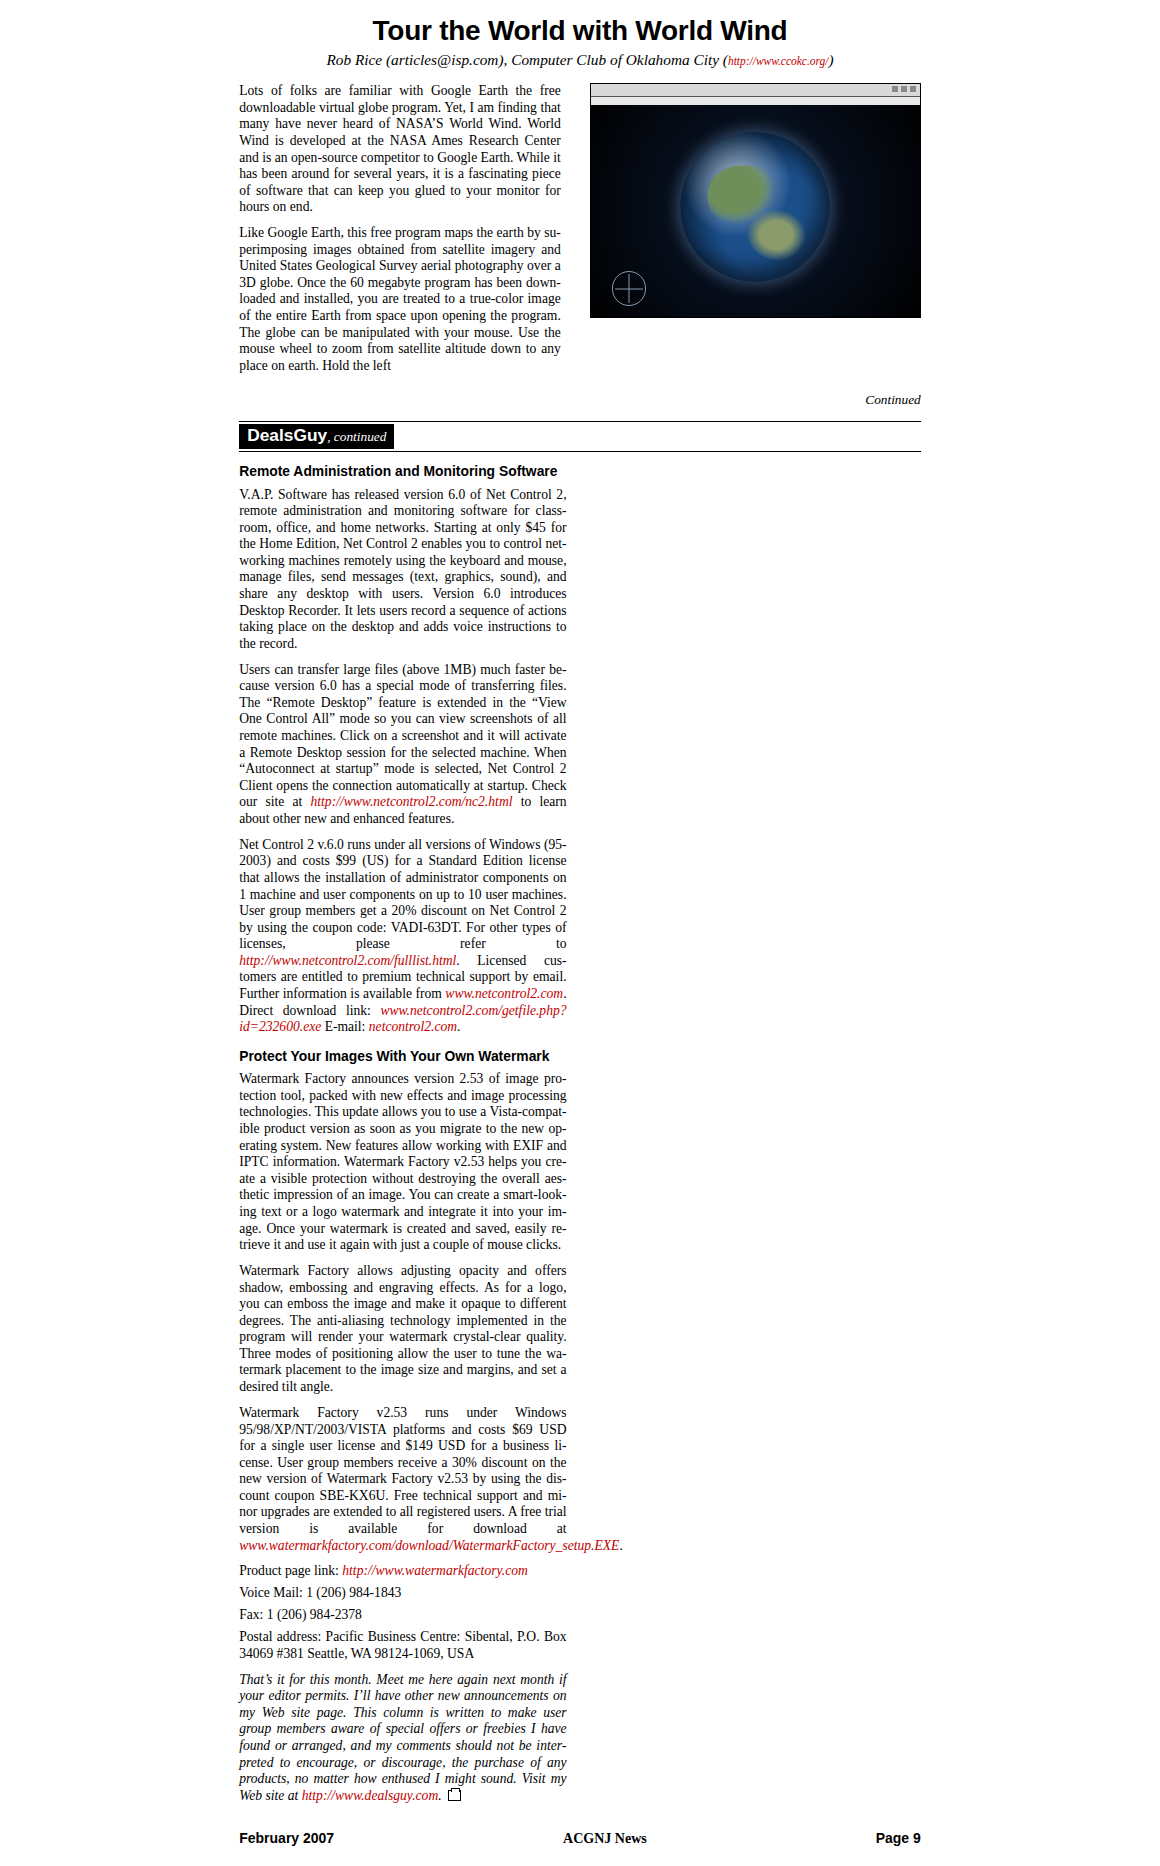Tour the World with World Wind
Rob Rice (articles@isp.com), Computer Club of Oklahoma City (http://www.ccokc.org/)
Lots of folks are familiar with Google Earth the free downloadable virtual globe program. Yet, I am finding that many have never heard of NASA’S World Wind. World Wind is developed at the NASA Ames Research Center and is an open-source competitor to Google Earth. While it has been around for several years, it is a fascinating piece of software that can keep you glued to your monitor for hours on end.
Like Google Earth, this free program maps the earth by superimposing images obtained from satellite imagery and United States Geological Survey aerial photography over a 3D globe. Once the 60 megabyte program has been downloaded and installed, you are treated to a true-color image of the entire Earth from space upon opening the program. The globe can be manipulated with your mouse. Use the mouse wheel to zoom from satellite altitude down to any place on earth. Hold the left
Continued
DealsGuy, continued
Remote Administration and Monitoring Software
V.A.P. Software has released version 6.0 of Net Control 2, remote administration and monitoring software for classroom, office, and home networks. Starting at only $45 for the Home Edition, Net Control 2 enables you to control networking machines remotely using the keyboard and mouse, manage files, send messages (text, graphics, sound), and share any desktop with users. Version 6.0 introduces Desktop Recorder. It lets users record a sequence of actions taking place on the desktop and adds voice instructions to the record.
Users can transfer large files (above 1MB) much faster because version 6.0 has a special mode of transferring files. The “Remote Desktop” feature is extended in the “View One Control All” mode so you can view screenshots of all remote machines. Click on a screenshot and it will activate a Remote Desktop session for the selected machine. When “Autoconnect at startup” mode is selected, Net Control 2 Client opens the connection automatically at startup. Check our site at http://www.netcontrol2.com/nc2.html to learn about other new and enhanced features.
Net Control 2 v.6.0 runs under all versions of Windows (95-2003) and costs $99 (US) for a Standard Edition license that allows the installation of administrator components on 1 machine and user components on up to 10 user machines. User group members get a 20% discount on Net Control 2 by using the coupon code: VADI-63DT. For other types of licenses, please refer to http://www.netcontrol2.com/fulllist.html. Licensed customers are entitled to premium technical support by email. Further information is available from www.netcontrol2.com. Direct download link: www.netcontrol2.com/getfile.php?id=232600.exe E-mail: netcontrol2.com.
Protect Your Images With Your Own Watermark
Watermark Factory announces version 2.53 of image protection tool, packed with new effects and image processing technologies. This update allows you to use a Vista-compatible product version as soon as you migrate to the new operating system. New features allow working with EXIF and IPTC information. Watermark Factory v2.53 helps you create a visible protection without destroying the overall aesthetic impression of an image. You can create a smart-looking text or a logo watermark and integrate it into your image. Once your watermark is created and saved, easily retrieve it and use it again with just a couple of mouse clicks.
Watermark Factory allows adjusting opacity and offers shadow, embossing and engraving effects. As for a logo, you can emboss the image and make it opaque to different degrees. The anti-aliasing technology implemented in the program will render your watermark crystal-clear quality. Three modes of positioning allow the user to tune the watermark placement to the image size and margins, and set a desired tilt angle.
Watermark Factory v2.53 runs under Windows 95/98/XP/NT/2003/VISTA platforms and costs $69 USD for a single user license and $149 USD for a business license. User group members receive a 30% discount on the new version of Watermark Factory v2.53 by using the discount coupon SBE-KX6U. Free technical support and minor upgrades are extended to all registered users. A free trial version is available for download at www.watermarkfactory.com/download/WatermarkFactory_setup.EXE.
Product page link: http://www.watermarkfactory.com
Voice Mail: 1 (206) 984-1843
Fax: 1 (206) 984-2378
Postal address: Pacific Business Centre: Sibental, P.O. Box 34069 #381 Seattle, WA 98124-1069, USA
That’s it for this month. Meet me here again next month if your editor permits. I’ll have other new announcements on my Web site page. This column is written to make user group members aware of special offers or freebies I have found or arranged, and my comments should not be interpreted to encourage, or discourage, the purchase of any products, no matter how enthused I might sound. Visit my Web site at http://www.dealsguy.com.
February 2007
ACGNJ News
Page 9